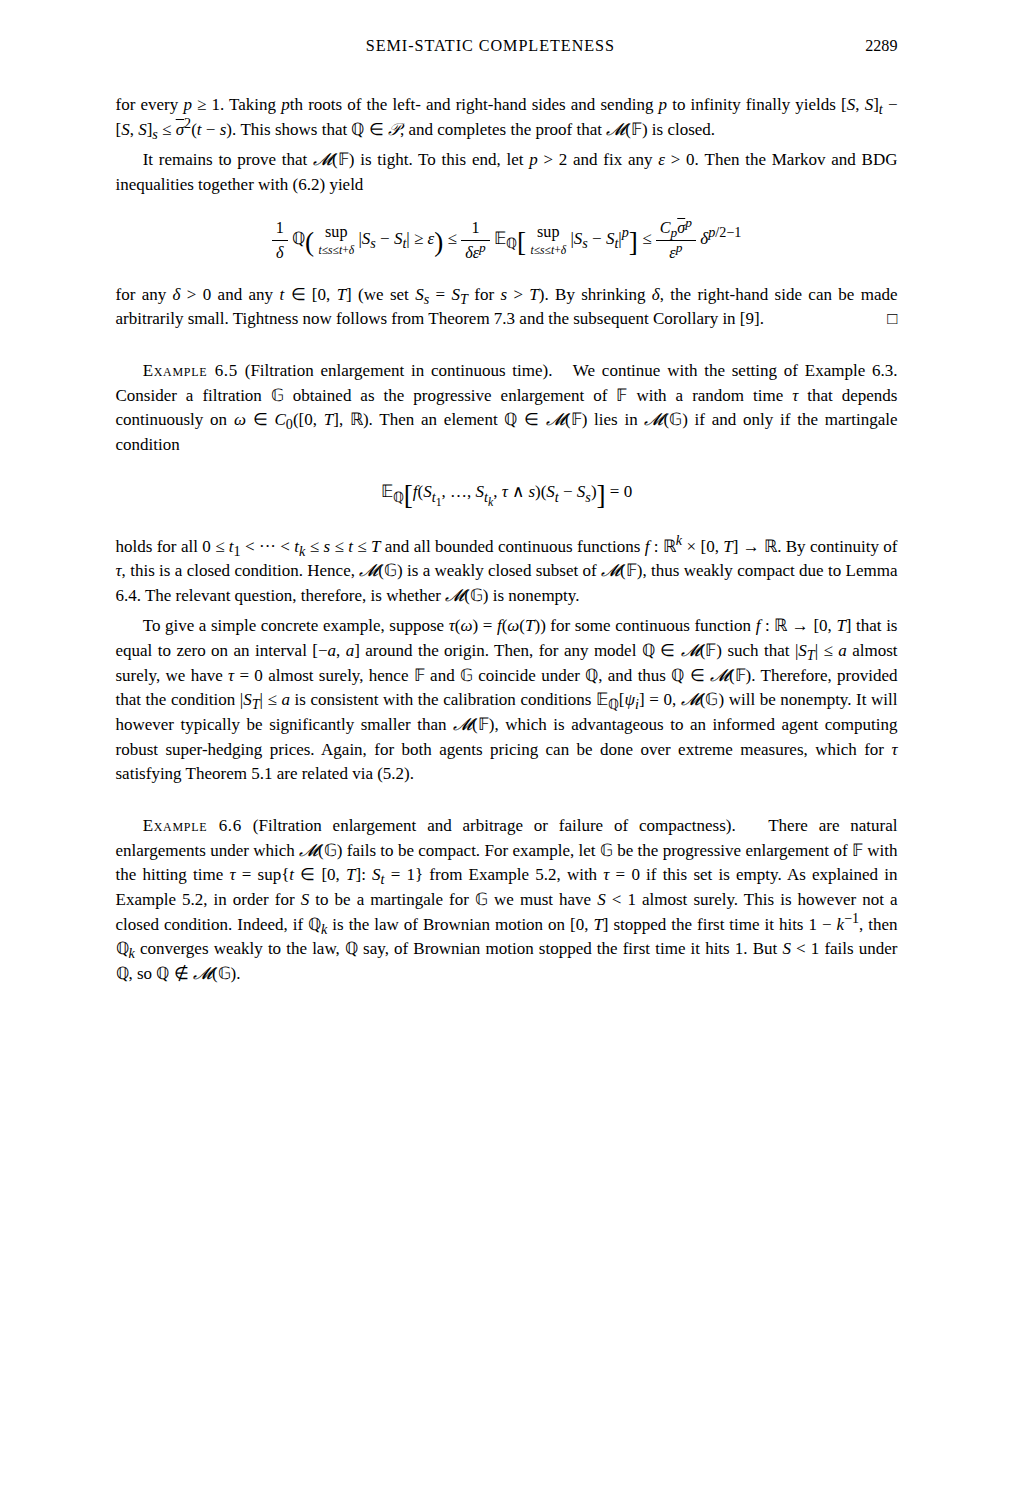SEMI-STATIC COMPLETENESS 2289
for every p ≥ 1. Taking pth roots of the left- and right-hand sides and sending p to infinity finally yields [S, S]t − [S, S]s ≤ σ2(t − s). This shows that ℚ ∈ 𝒫, and completes the proof that 𝓜(𝔽) is closed.
It remains to prove that 𝓜(𝔽) is tight. To this end, let p > 2 and fix any ε > 0. Then the Markov and BDG inequalities together with (6.2) yield
1 δ ℚ( sup t≤s≤t+δ |Ss − St| ≥ ε) ≤ 1 δεp 𝔼ℚ[ sup t≤s≤t+δ |Ss − St|p] ≤ Cpσp εp δp/2−1
for any δ > 0 and any t ∈ [0, T] (we set Ss = ST for s > T). By shrinking δ, the right-hand side can be made arbitrarily small. Tightness now follows from Theorem 7.3 and the subsequent Corollary in [9]. □
Example 6.5 (Filtration enlargement in continuous time). We continue with the setting of Example 6.3. Consider a filtration 𝔾 obtained as the progressive enlargement of 𝔽 with a random time τ that depends continuously on ω ∈ C0([0, T], ℝ). Then an element ℚ ∈ 𝓜(𝔽) lies in 𝓜(𝔾) if and only if the martingale condition
𝔼ℚ[f(St1, …, Stk, τ ∧ s)(St − Ss)] = 0
holds for all 0 ≤ t1 < ··· < tk ≤ s ≤ t ≤ T and all bounded continuous functions f : ℝk × [0, T] → ℝ. By continuity of τ, this is a closed condition. Hence, 𝓜(𝔾) is a weakly closed subset of 𝓜(𝔽), thus weakly compact due to Lemma 6.4. The relevant question, therefore, is whether 𝓜(𝔾) is nonempty.
To give a simple concrete example, suppose τ(ω) = f(ω(T)) for some continuous function f : ℝ → [0, T] that is equal to zero on an interval [−a, a] around the origin. Then, for any model ℚ ∈ 𝓜(𝔽) such that |ST| ≤ a almost surely, we have τ = 0 almost surely, hence 𝔽 and 𝔾 coincide under ℚ, and thus ℚ ∈ 𝓜(𝔽). Therefore, provided that the condition |ST| ≤ a is consistent with the calibration conditions 𝔼ℚ[ψi] = 0, 𝓜(𝔾) will be nonempty. It will however typically be significantly smaller than 𝓜(𝔽), which is advantageous to an informed agent computing robust super-hedging prices. Again, for both agents pricing can be done over extreme measures, which for τ satisfying Theorem 5.1 are related via (5.2).
Example 6.6 (Filtration enlargement and arbitrage or failure of compactness). There are natural enlargements under which 𝓜(𝔾) fails to be compact. For example, let 𝔾 be the progressive enlargement of 𝔽 with the hitting time τ = sup{t ∈ [0, T]: St = 1} from Example 5.2, with τ = 0 if this set is empty. As explained in Example 5.2, in order for S to be a martingale for 𝔾 we must have S < 1 almost surely. This is however not a closed condition. Indeed, if ℚk is the law of Brownian motion on [0, T] stopped the first time it hits 1 − k−1, then ℚk converges weakly to the law, ℚ say, of Brownian motion stopped the first time it hits 1. But S < 1 fails under ℚ, so ℚ ∉ 𝓜(𝔾).